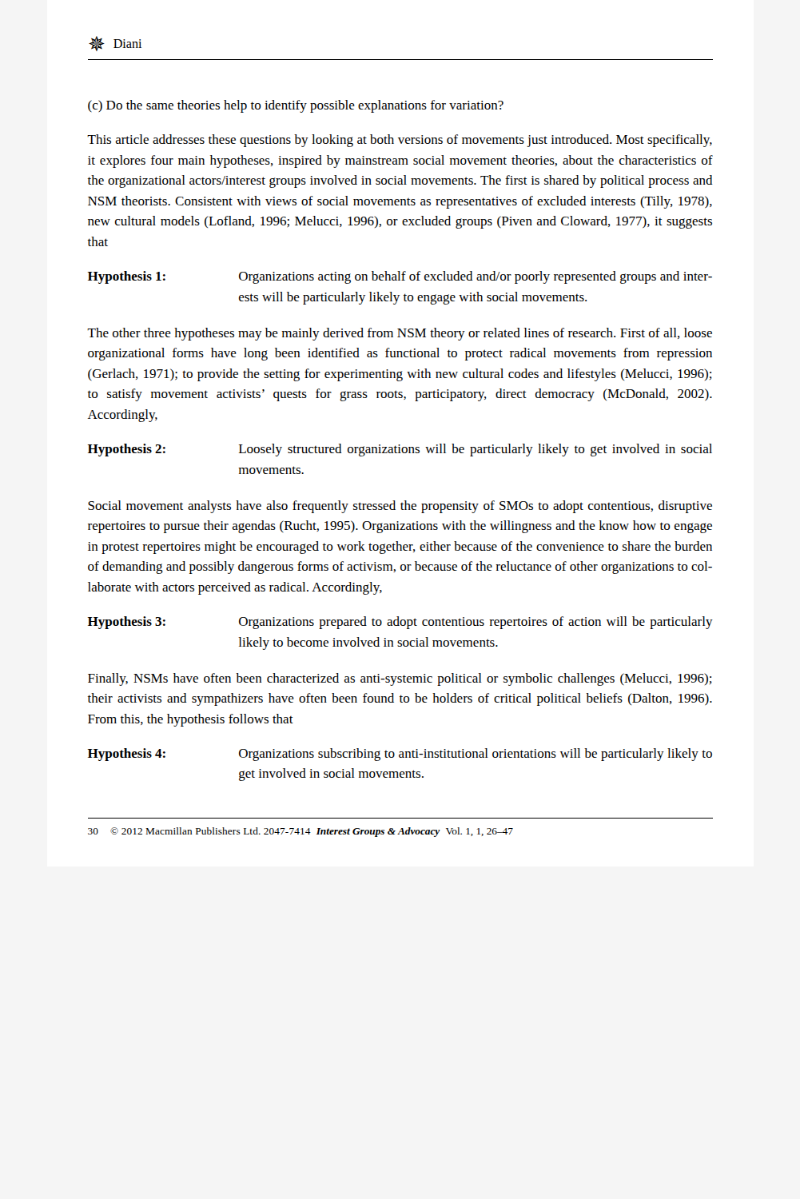✵ Diani
(c) Do the same theories help to identify possible explanations for variation?
This article addresses these questions by looking at both versions of movements just introduced. Most specifically, it explores four main hypotheses, inspired by mainstream social movement theories, about the characteristics of the organizational actors/interest groups involved in social movements. The first is shared by political process and NSM theorists. Consistent with views of social movements as representatives of excluded interests (Tilly, 1978), new cultural models (Lofland, 1996; Melucci, 1996), or excluded groups (Piven and Cloward, 1977), it suggests that
Hypothesis 1:
Organizations acting on behalf of excluded and/or poorly represented groups and interests will be particularly likely to engage with social movements.
The other three hypotheses may be mainly derived from NSM theory or related lines of research. First of all, loose organizational forms have long been identified as functional to protect radical movements from repression (Gerlach, 1971); to provide the setting for experimenting with new cultural codes and lifestyles (Melucci, 1996); to satisfy movement activists’ quests for grass roots, participatory, direct democracy (McDonald, 2002). Accordingly,
Hypothesis 2:
Loosely structured organizations will be particularly likely to get involved in social movements.
Social movement analysts have also frequently stressed the propensity of SMOs to adopt contentious, disruptive repertoires to pursue their agendas (Rucht, 1995). Organizations with the willingness and the know how to engage in protest repertoires might be encouraged to work together, either because of the convenience to share the burden of demanding and possibly dangerous forms of activism, or because of the reluctance of other organizations to collaborate with actors perceived as radical. Accordingly,
Hypothesis 3:
Organizations prepared to adopt contentious repertoires of action will be particularly likely to become involved in social movements.
Finally, NSMs have often been characterized as anti-systemic political or symbolic challenges (Melucci, 1996); their activists and sympathizers have often been found to be holders of critical political beliefs (Dalton, 1996). From this, the hypothesis follows that
Hypothesis 4:
Organizations subscribing to anti-institutional orientations will be particularly likely to get involved in social movements.
30 © 2012 Macmillan Publishers Ltd. 2047-7414 Interest Groups & Advocacy Vol. 1, 1, 26–47